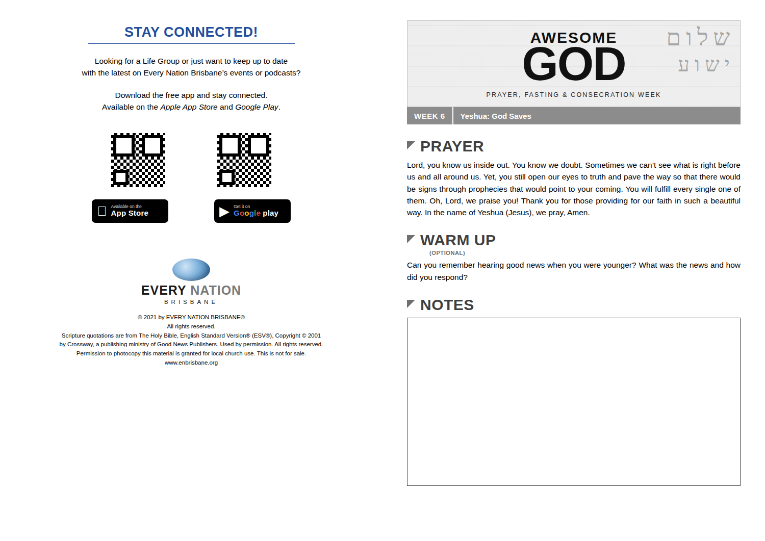STAY CONNECTED!
Looking for a Life Group or just want to keep up to date
with the latest on Every Nation Brisbane’s events or podcasts?
Download the free app and stay connected.
Available on the Apple App Store and Google Play.
 Available on the App Store
▶ Get it on Google play
EVERY NATION
BRISBANE
© 2021 by EVERY NATION BRISBANE®
All rights reserved.
Scripture quotations are from The Holy Bible, English Standard Version® (ESV®), Copyright © 2001
by Crossway, a publishing ministry of Good News Publishers. Used by permission. All rights reserved.
Permission to photocopy this material is granted for local church use. This is not for sale.
www.enbrisbane.org
שלום
ישוע
AWESOME
GOD
PRAYER, FASTING & CONSECRATION WEEK
WEEK 6
Yeshua: God Saves
PRAYER
Lord, you know us inside out. You know we doubt. Sometimes we can’t see what is right before us and all around us. Yet, you still open our eyes to truth and pave the way so that there would be signs through prophecies that would point to your coming. You will fulfill every single one of them. Oh, Lord, we praise you! Thank you for those providing for our faith in such a beautiful way. In the name of Yeshua (Jesus), we pray, Amen.
WARM UP
(OPTIONAL)
Can you remember hearing good news when you were younger? What was the news and how did you respond?
NOTES